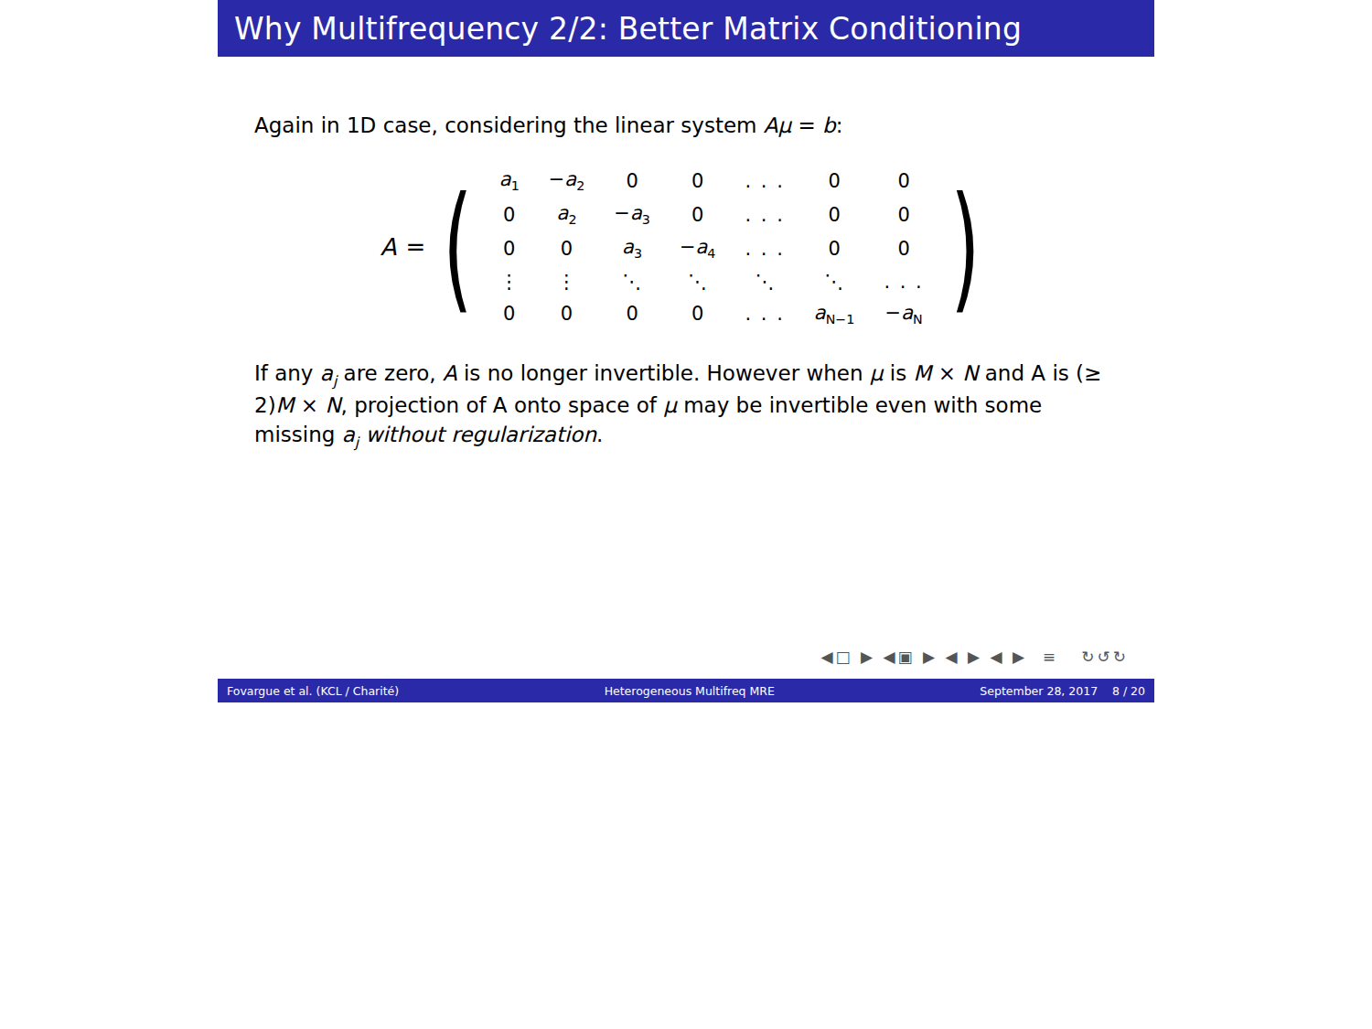Why Multifrequency 2/2: Better Matrix Conditioning
Again in 1D case, considering the linear system Aμ = b:
A=
(
| a 1 | − a 2 | 0 | 0 | . . . | 0 | 0 |
| 0 | a 2 | − a 3 | 0 | . . . | 0 | 0 |
| 0 | 0 | a 3 | − a 4 | . . . | 0 | 0 |
| ⋮ | ⋮ | ⋱ | ⋱ | ⋱ | ⋱ | . . . |
| 0 | 0 | 0 | 0 | . . . | a N−1 | − a N |
)
If any aj are zero, A is no longer invertible. However when μ is M × N and A is (≥ 2)M × N, projection of A onto space of μ may be invertible even with some missing aj without regularization.
◀□ ▶ ◀▣ ▶ ◀ ▶ ◀ ▶ ≡ ↻↺↻
Fovargue et al. (KCL / Charité)
Heterogeneous Multifreq MRE
September 28, 2017 8 / 20